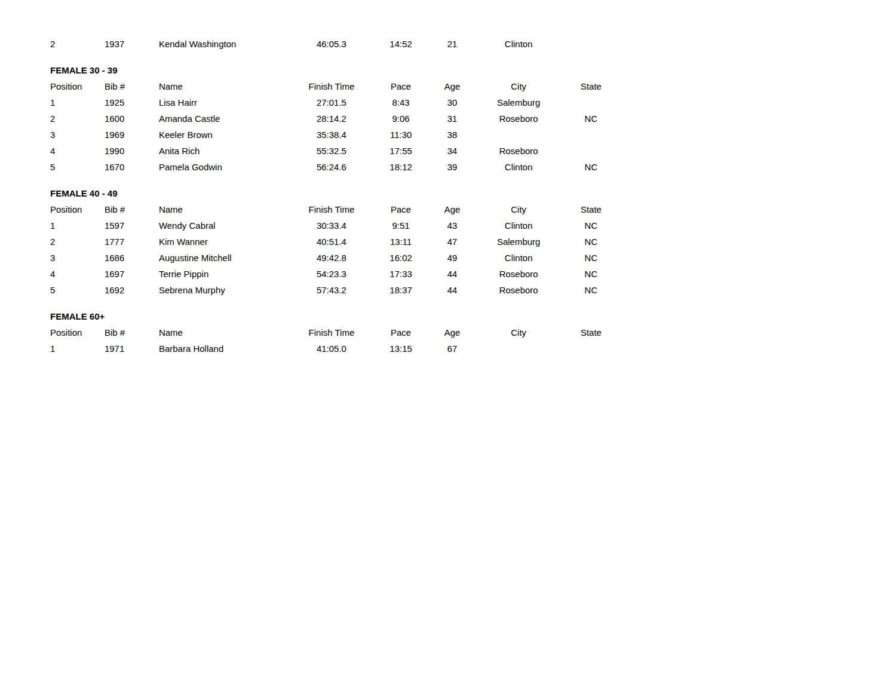| 2 | 1937 | Kendal Washington | 46:05.3 | 14:52 | 21 | Clinton | |
| FEMALE 30 - 39 |
| Position | Bib # | Name | Finish Time | Pace | Age | City | State |
| 1 | 1925 | Lisa Hairr | 27:01.5 | 8:43 | 30 | Salemburg | |
| 2 | 1600 | Amanda Castle | 28:14.2 | 9:06 | 31 | Roseboro | NC |
| 3 | 1969 | Keeler Brown | 35:38.4 | 11:30 | 38 | | |
| 4 | 1990 | Anita Rich | 55:32.5 | 17:55 | 34 | Roseboro | |
| 5 | 1670 | Pamela Godwin | 56:24.6 | 18:12 | 39 | Clinton | NC |
| FEMALE 40 - 49 |
| Position | Bib # | Name | Finish Time | Pace | Age | City | State |
| 1 | 1597 | Wendy Cabral | 30:33.4 | 9:51 | 43 | Clinton | NC |
| 2 | 1777 | Kim Wanner | 40:51.4 | 13:11 | 47 | Salemburg | NC |
| 3 | 1686 | Augustine Mitchell | 49:42.8 | 16:02 | 49 | Clinton | NC |
| 4 | 1697 | Terrie Pippin | 54:23.3 | 17:33 | 44 | Roseboro | NC |
| 5 | 1692 | Sebrena Murphy | 57:43.2 | 18:37 | 44 | Roseboro | NC |
| FEMALE 60+ |
| Position | Bib # | Name | Finish Time | Pace | Age | City | State |
| 1 | 1971 | Barbara Holland | 41:05.0 | 13:15 | 67 | | |